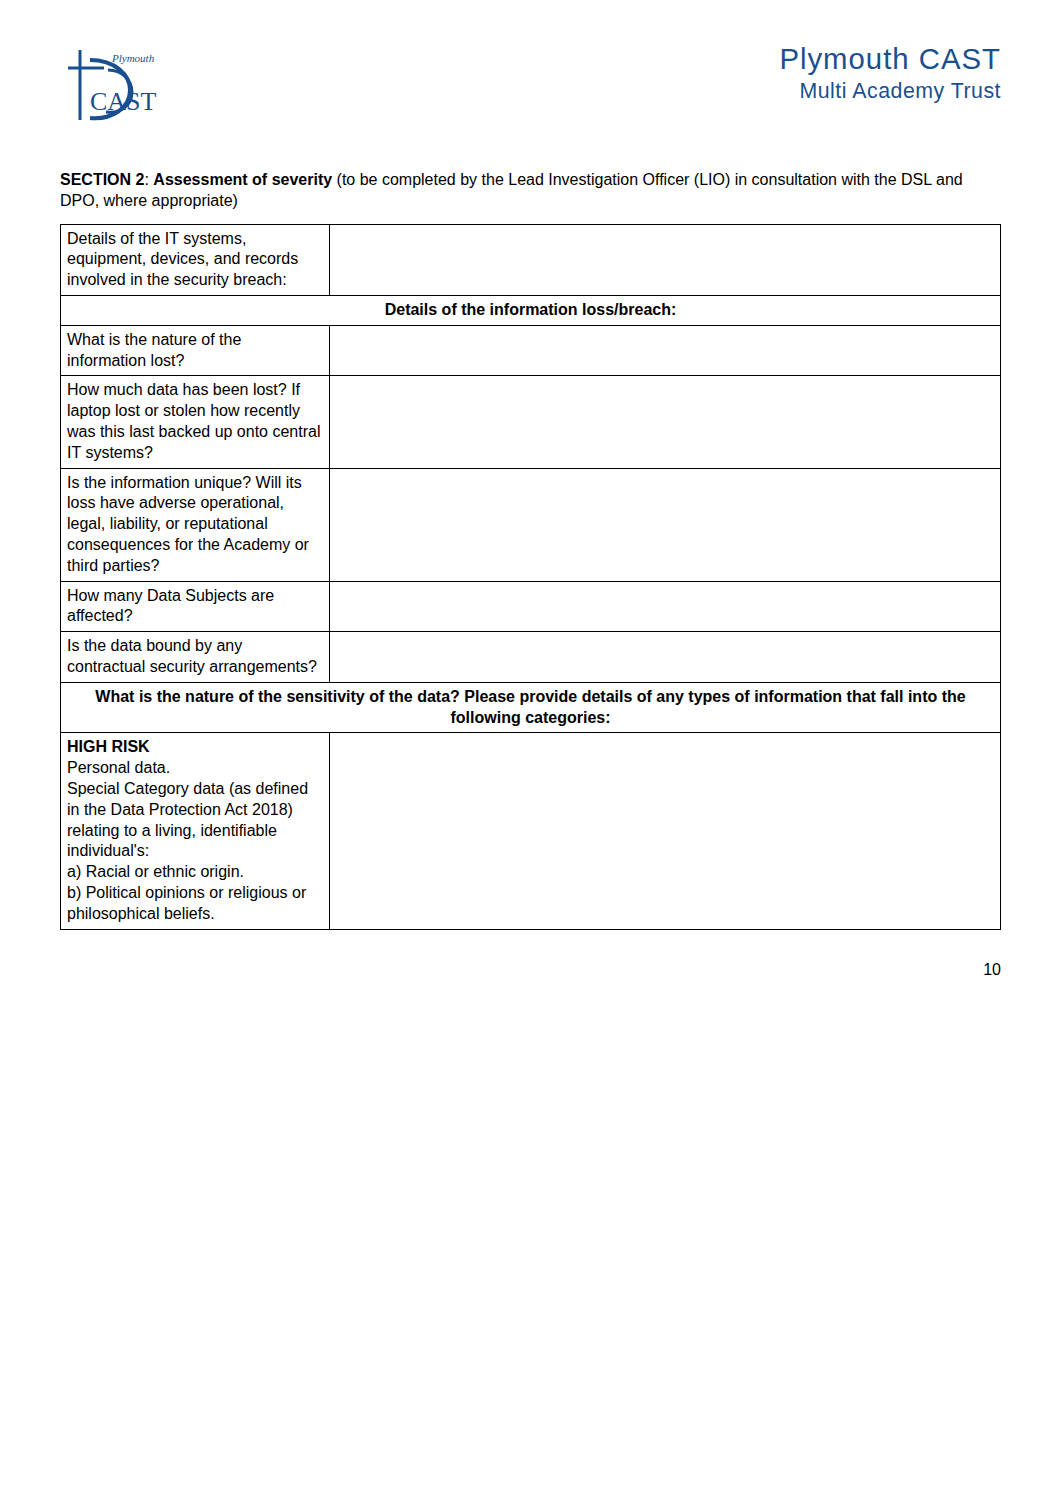Plymouth CAST
Plymouth CAST
Multi Academy Trust
SECTION 2: Assessment of severity (to be completed by the Lead Investigation Officer (LIO) in consultation with the DSL and DPO, where appropriate)
| Details of the IT systems, equipment, devices, and records involved in the security breach: | |
| Details of the information loss/breach: |
| What is the nature of the information lost? | |
| How much data has been lost? If laptop lost or stolen how recently was this last backed up onto central IT systems? | |
| Is the information unique? Will its loss have adverse operational, legal, liability, or reputational consequences for the Academy or third parties? | |
| How many Data Subjects are affected? | |
| Is the data bound by any contractual security arrangements? | |
| What is the nature of the sensitivity of the data? Please provide details of any types of information that fall into the following categories: |
| HIGH RISK Personal data. Special Category data (as defined in the Data Protection Act 2018) relating to a living, identifiable individual's: a) Racial or ethnic origin. b) Political opinions or religious or philosophical beliefs. | |
10